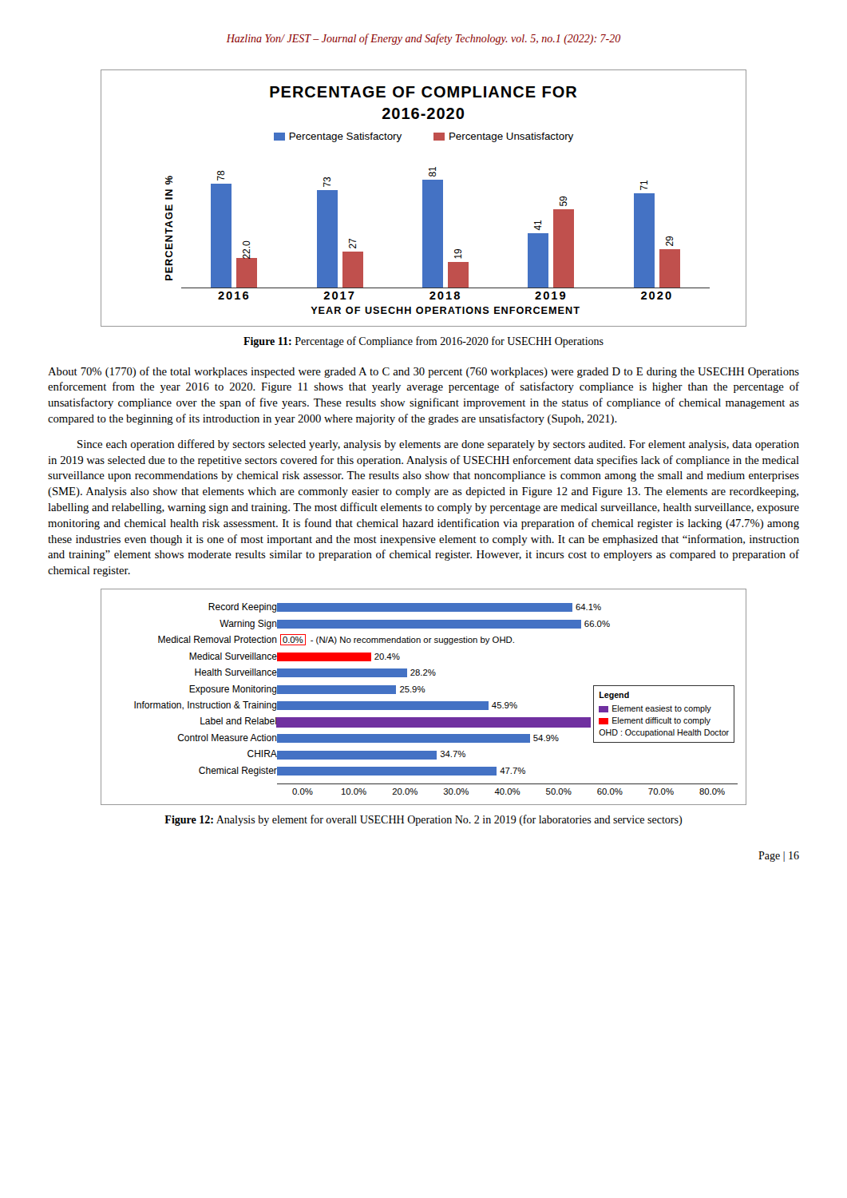Hazlina Yon/ JEST – Journal of Energy and Safety Technology. vol. 5, no.1 (2022): 7-20
PERCENTAGE OF COMPLIANCE FOR
2016-2020
Percentage Satisfactory Percentage Unsatisfactory
| PERCENTAGE IN % | 78 22.0 | 73 27 | 81 19 | 41 59 | 71 29 |
| 2016 | 2017 | 2018 | 2019 | 2020 |
| | YEAR OF USECHH OPERATIONS ENFORCEMENT |
Figure 11: Percentage of Compliance from 2016-2020 for USECHH Operations
About 70% (1770) of the total workplaces inspected were graded A to C and 30 percent (760 workplaces) were graded D to E during the USECHH Operations enforcement from the year 2016 to 2020. Figure 11 shows that yearly average percentage of satisfactory compliance is higher than the percentage of unsatisfactory compliance over the span of five years. These results show significant improvement in the status of compliance of chemical management as compared to the beginning of its introduction in year 2000 where majority of the grades are unsatisfactory (Supoh, 2021).
Since each operation differed by sectors selected yearly, analysis by elements are done separately by sectors audited. For element analysis, data operation in 2019 was selected due to the repetitive sectors covered for this operation. Analysis of USECHH enforcement data specifies lack of compliance in the medical surveillance upon recommendations by chemical risk assessor. The results also show that noncompliance is common among the small and medium enterprises (SME). Analysis also show that elements which are commonly easier to comply are as depicted in Figure 12 and Figure 13. The elements are recordkeeping, labelling and relabelling, warning sign and training. The most difficult elements to comply by percentage are medical surveillance, health surveillance, exposure monitoring and chemical health risk assessment. It is found that chemical hazard identification via preparation of chemical register is lacking (47.7%) among these industries even though it is one of most important and the most inexpensive element to comply with. It can be emphasized that “information, instruction and training” element shows moderate results similar to preparation of chemical register. However, it incurs cost to employers as compared to preparation of chemical register.
| Record Keeping | 64.1% |
| Warning Sign | 66.0% |
| Medical Removal Protection | 0.0% - (N/A) No recommendation or suggestion by OHD. |
| Medical Surveillance | 20.4% |
| Health Surveillance | 28.2% |
| Exposure Monitoring | 25.9% |
| Information, Instruction & Training | 45.9% |
| Label and Relabel | 67.9% |
| Control Measure Action | 54.9% |
| CHIRA | 34.7% |
| Chemical Register | 47.7% |
| | 0.0% 10.0% 20.0% 30.0% 40.0% 50.0% 60.0% 70.0% 80.0% |
Legend
Element easiest to comply
Element difficult to comply
OHD : Occupational Health Doctor
Figure 12: Analysis by element for overall USECHH Operation No. 2 in 2019 (for laboratories and service sectors)
Page | 16